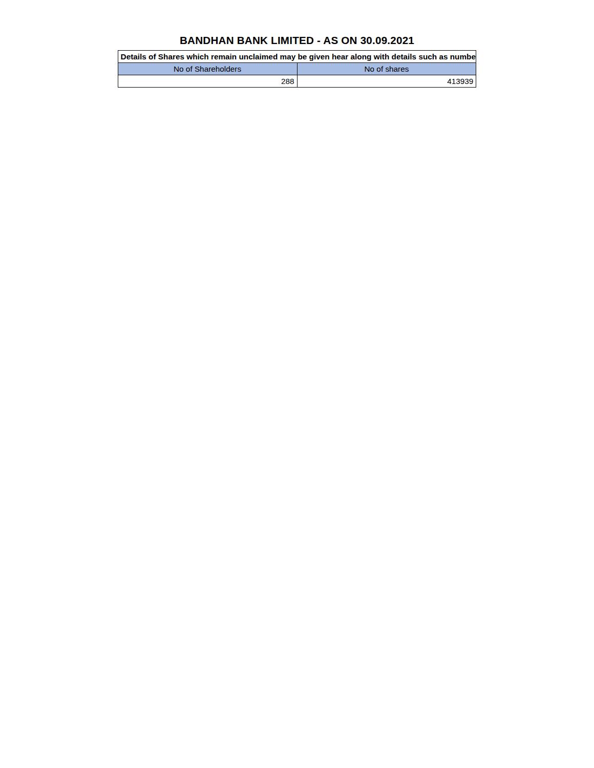BANDHAN BANK LIMITED - AS ON 30.09.2021
| Details of Shares which remain unclaimed may be given hear along with details such as number of |
| No of Shareholders | No of shares |
| 288 | 413939 |